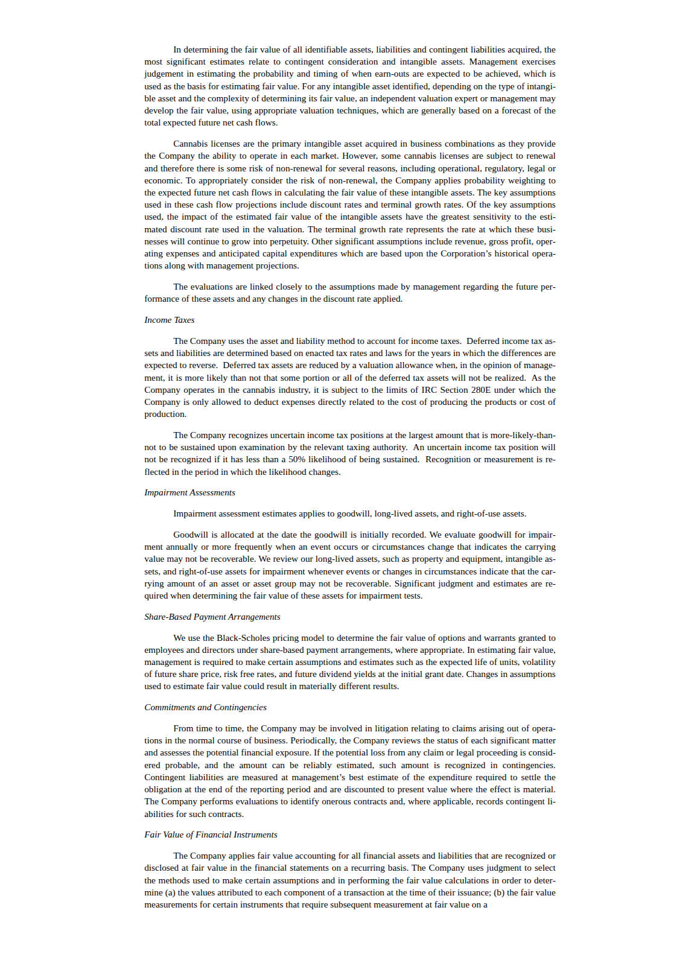In determining the fair value of all identifiable assets, liabilities and contingent liabilities acquired, the most significant estimates relate to contingent consideration and intangible assets. Management exercises judgement in estimating the probability and timing of when earn-outs are expected to be achieved, which is used as the basis for estimating fair value. For any intangible asset identified, depending on the type of intangible asset and the complexity of determining its fair value, an independent valuation expert or management may develop the fair value, using appropriate valuation techniques, which are generally based on a forecast of the total expected future net cash flows.
Cannabis licenses are the primary intangible asset acquired in business combinations as they provide the Company the ability to operate in each market. However, some cannabis licenses are subject to renewal and therefore there is some risk of non-renewal for several reasons, including operational, regulatory, legal or economic. To appropriately consider the risk of non-renewal, the Company applies probability weighting to the expected future net cash flows in calculating the fair value of these intangible assets. The key assumptions used in these cash flow projections include discount rates and terminal growth rates. Of the key assumptions used, the impact of the estimated fair value of the intangible assets have the greatest sensitivity to the estimated discount rate used in the valuation. The terminal growth rate represents the rate at which these businesses will continue to grow into perpetuity. Other significant assumptions include revenue, gross profit, operating expenses and anticipated capital expenditures which are based upon the Corporation’s historical operations along with management projections.
The evaluations are linked closely to the assumptions made by management regarding the future performance of these assets and any changes in the discount rate applied.
Income Taxes
The Company uses the asset and liability method to account for income taxes. Deferred income tax assets and liabilities are determined based on enacted tax rates and laws for the years in which the differences are expected to reverse. Deferred tax assets are reduced by a valuation allowance when, in the opinion of management, it is more likely than not that some portion or all of the deferred tax assets will not be realized. As the Company operates in the cannabis industry, it is subject to the limits of IRC Section 280E under which the Company is only allowed to deduct expenses directly related to the cost of producing the products or cost of production.
The Company recognizes uncertain income tax positions at the largest amount that is more-likely-than-not to be sustained upon examination by the relevant taxing authority. An uncertain income tax position will not be recognized if it has less than a 50% likelihood of being sustained. Recognition or measurement is reflected in the period in which the likelihood changes.
Impairment Assessments
Impairment assessment estimates applies to goodwill, long-lived assets, and right-of-use assets.
Goodwill is allocated at the date the goodwill is initially recorded. We evaluate goodwill for impairment annually or more frequently when an event occurs or circumstances change that indicates the carrying value may not be recoverable. We review our long-lived assets, such as property and equipment, intangible assets, and right-of-use assets for impairment whenever events or changes in circumstances indicate that the carrying amount of an asset or asset group may not be recoverable. Significant judgment and estimates are required when determining the fair value of these assets for impairment tests.
Share-Based Payment Arrangements
We use the Black-Scholes pricing model to determine the fair value of options and warrants granted to employees and directors under share-based payment arrangements, where appropriate. In estimating fair value, management is required to make certain assumptions and estimates such as the expected life of units, volatility of future share price, risk free rates, and future dividend yields at the initial grant date. Changes in assumptions used to estimate fair value could result in materially different results.
Commitments and Contingencies
From time to time, the Company may be involved in litigation relating to claims arising out of operations in the normal course of business. Periodically, the Company reviews the status of each significant matter and assesses the potential financial exposure. If the potential loss from any claim or legal proceeding is considered probable, and the amount can be reliably estimated, such amount is recognized in contingencies. Contingent liabilities are measured at management’s best estimate of the expenditure required to settle the obligation at the end of the reporting period and are discounted to present value where the effect is material. The Company performs evaluations to identify onerous contracts and, where applicable, records contingent liabilities for such contracts.
Fair Value of Financial Instruments
The Company applies fair value accounting for all financial assets and liabilities that are recognized or disclosed at fair value in the financial statements on a recurring basis. The Company uses judgment to select the methods used to make certain assumptions and in performing the fair value calculations in order to determine (a) the values attributed to each component of a transaction at the time of their issuance; (b) the fair value measurements for certain instruments that require subsequent measurement at fair value on a